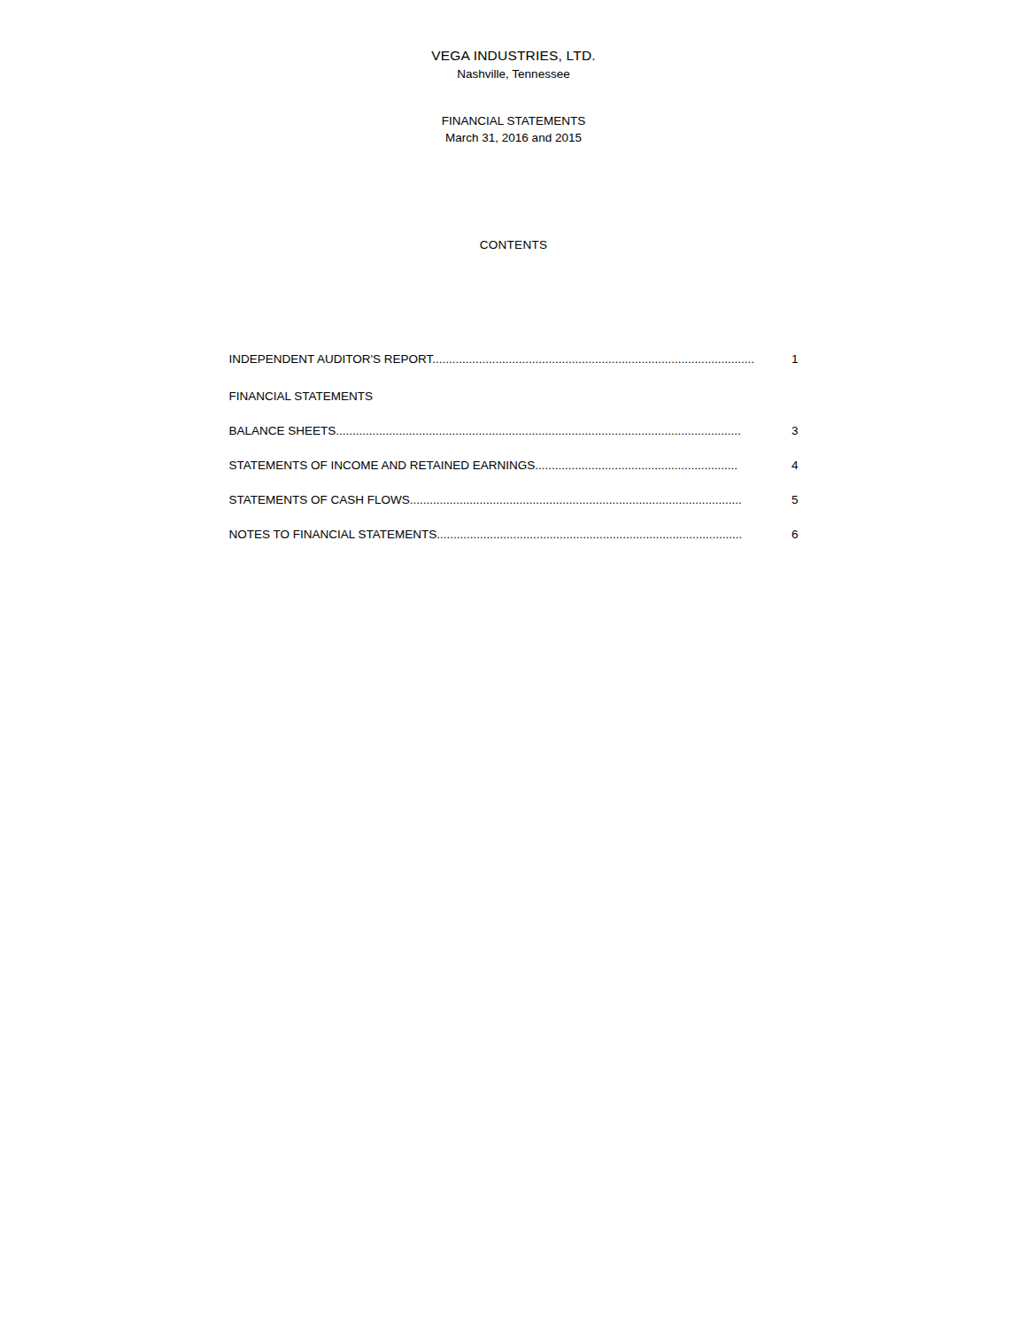VEGA INDUSTRIES, LTD.
Nashville, Tennessee
FINANCIAL STATEMENTS
March 31, 2016 and 2015
CONTENTS
| INDEPENDENT AUDITOR'S REPORT................................................................................................. | 1 |
| FINANCIAL STATEMENTS | |
| BALANCE SHEETS.......................................................................................................................... | 3 |
| STATEMENTS OF INCOME AND RETAINED EARNINGS............................................................. | 4 |
| STATEMENTS OF CASH FLOWS.................................................................................................... | 5 |
| NOTES TO FINANCIAL STATEMENTS............................................................................................ | 6 |